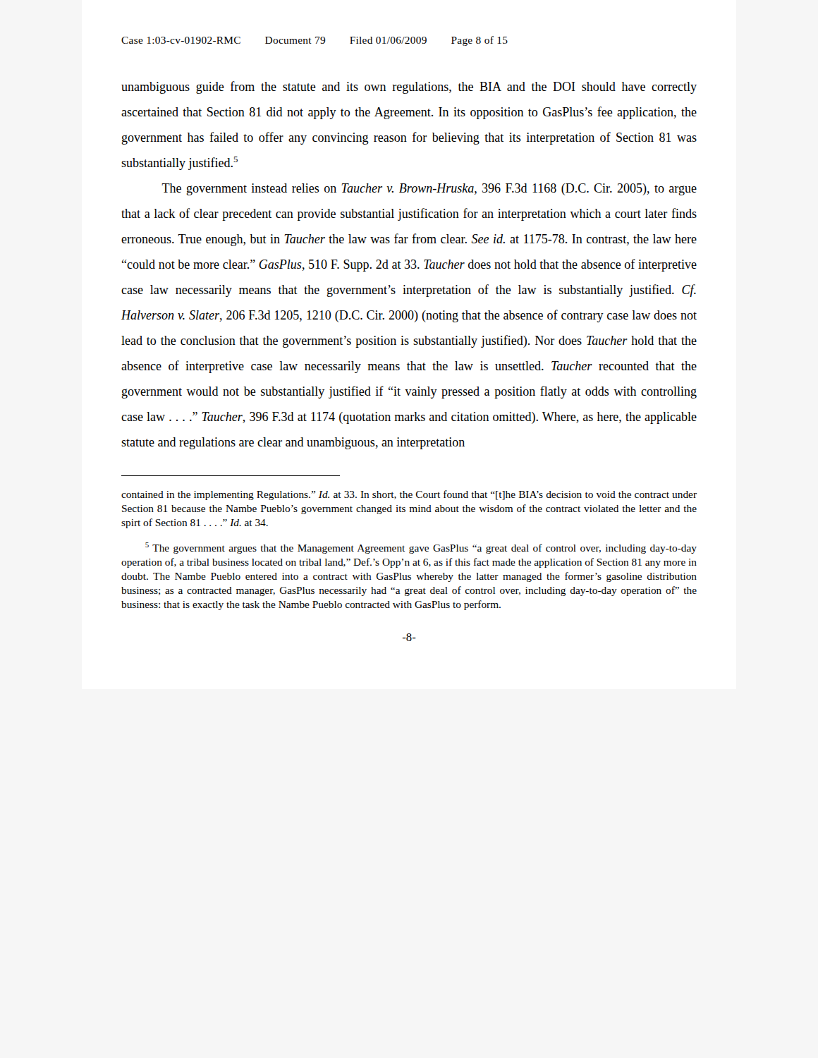Case 1:03-cv-01902-RMC Document 79 Filed 01/06/2009 Page 8 of 15
unambiguous guide from the statute and its own regulations, the BIA and the DOI should have correctly ascertained that Section 81 did not apply to the Agreement. In its opposition to GasPlus’s fee application, the government has failed to offer any convincing reason for believing that its interpretation of Section 81 was substantially justified.5
The government instead relies on Taucher v. Brown-Hruska, 396 F.3d 1168 (D.C. Cir. 2005), to argue that a lack of clear precedent can provide substantial justification for an interpretation which a court later finds erroneous. True enough, but in Taucher the law was far from clear. See id. at 1175-78. In contrast, the law here “could not be more clear.” GasPlus, 510 F. Supp. 2d at 33. Taucher does not hold that the absence of interpretive case law necessarily means that the government’s interpretation of the law is substantially justified. Cf. Halverson v. Slater, 206 F.3d 1205, 1210 (D.C. Cir. 2000) (noting that the absence of contrary case law does not lead to the conclusion that the government’s position is substantially justified). Nor does Taucher hold that the absence of interpretive case law necessarily means that the law is unsettled. Taucher recounted that the government would not be substantially justified if “it vainly pressed a position flatly at odds with controlling case law . . . .” Taucher, 396 F.3d at 1174 (quotation marks and citation omitted). Where, as here, the applicable statute and regulations are clear and unambiguous, an interpretation
contained in the implementing Regulations.” Id. at 33. In short, the Court found that “[t]he BIA’s decision to void the contract under Section 81 because the Nambe Pueblo’s government changed its mind about the wisdom of the contract violated the letter and the spirt of Section 81 . . . .” Id. at 34.
5 The government argues that the Management Agreement gave GasPlus “a great deal of control over, including day-to-day operation of, a tribal business located on tribal land,” Def.’s Opp’n at 6, as if this fact made the application of Section 81 any more in doubt. The Nambe Pueblo entered into a contract with GasPlus whereby the latter managed the former’s gasoline distribution business; as a contracted manager, GasPlus necessarily had “a great deal of control over, including day-to-day operation of” the business: that is exactly the task the Nambe Pueblo contracted with GasPlus to perform.
-8-